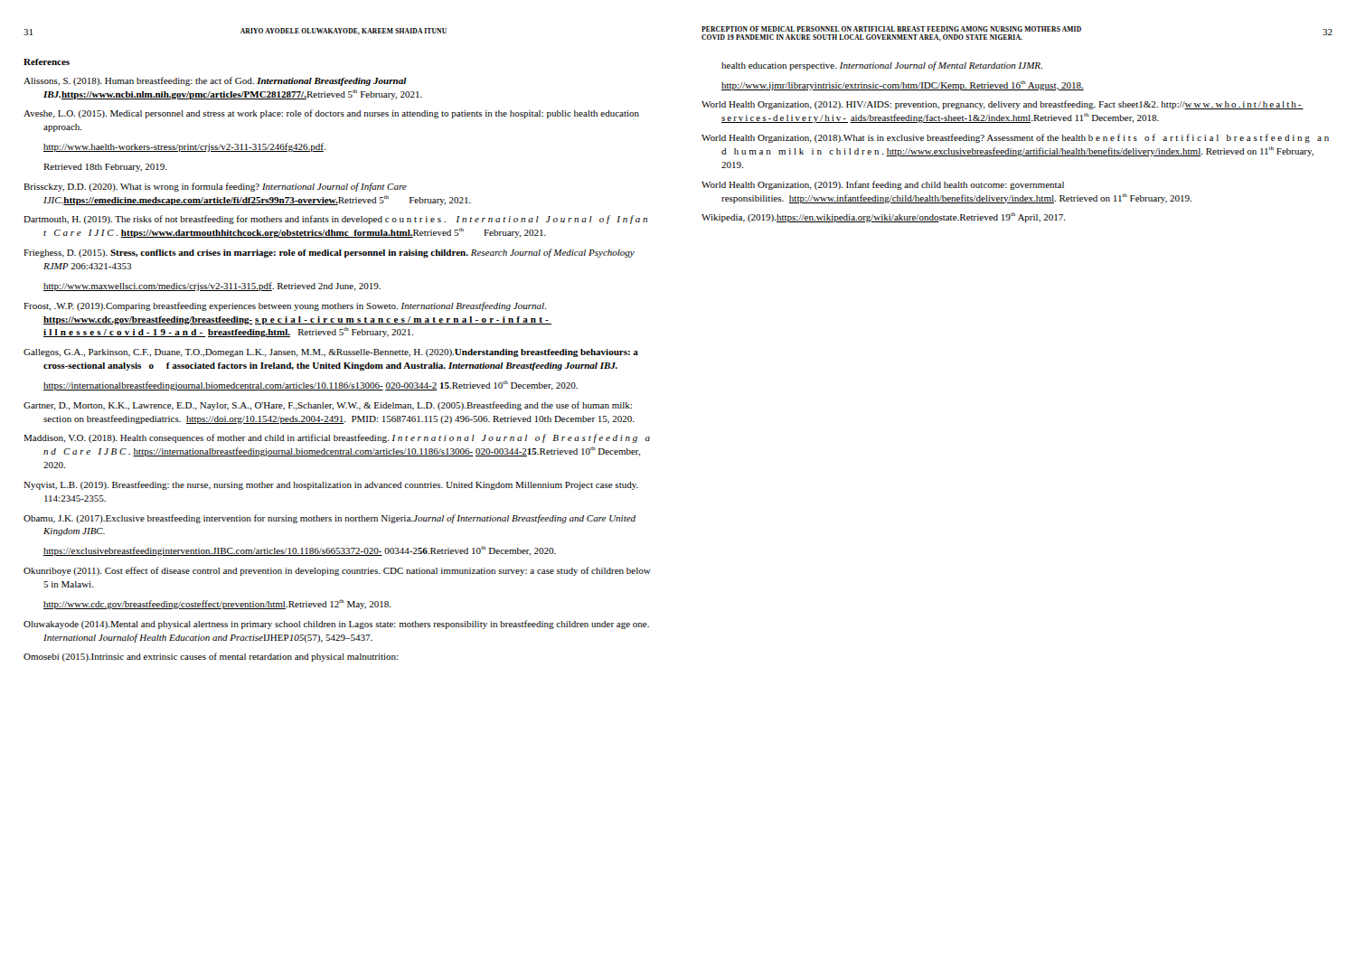31
ARIYO AYODELE OLUWAKAYODE, KAREEM SHAIDA ITUNU
References
Alissons, S. (2018). Human breastfeeding: the act of God. International Breastfeeding Journal IBJ. https://www.ncbi.nlm.nih.gov/pmc/articles/PMC2812877/. Retrieved 5th February, 2021.
Aveshe, L.O. (2015). Medical personnel and stress at work place: role of doctors and nurses in attending to patients in the hospital: public health education approach.
http://www.haelth-workers-stress/print/crjss/v2-311-315/246fg426.pdf.
Retrieved 18th February, 2019.
Brissckzy, D.D. (2020). What is wrong in formula feeding? International Journal of Infant Care IJIC.https://emedicine.medscape.com/article/fi/df25rs99n73-overview. Retrieved 5th February, 2021.
Dartmouth, H. (2019). The risks of not breastfeeding for mothers and infants in developed c o u n t r i e s . I n t e r n a t i o n a l J o u r n a l o f I n f a n t C a r e I J I C . https://www.dartmouthhitchcock.org/obstetrics/dhmc_formula.html. Retrieved 5th February, 2021.
Frieghess, D. (2015). Stress, conflicts and crises in marriage: role of medical personnel in raising children. Research Journal of Medical Psychology RJMP 206:4321-4353
http://www.maxwellsci.com/medics/crjss/v2-311-315.pdf. Retrieved 2nd June, 2019.
Froost, .W.P. (2019).Comparing breastfeeding experiences between young mothers in Soweto. International Breastfeeding Journal. https://www.cdc.gov/breastfeeding/breastfeeding- special-circumstances/maternal-or-infant-illnesses/covid-19-and- breastfeeding.html. Retrieved 5th February, 2021.
Gallegos, G.A., Parkinson, C.F., Duane, T.O.,Domegan L.K., Jansen, M.M., &Russelle-Bennette, H. (2020).Understanding breastfeeding behaviours: a cross-sectional analysis o f associated factors in Ireland, the United Kingdom and Australia. International Breastfeeding Journal IBJ.
https://internationalbreastfeedingjournal.biomedcentral.com/articles/10.1186/s13006- 020-00344-2 15.Retrieved 10th December, 2020.
Gartner, D., Morton, K.K., Lawrence, E.D., Naylor, S.A., O'Hare, F.,Schanler, W.W., & Eidelman, L.D. (2005).Breastfeeding and the use of human milk: section on breastfeedingpediatrics. https://doi.org/10.1542/peds.2004-2491. PMID: 15687461.115 (2) 496-506. Retrieved 10th December 15, 2020.
Maddison, V.O. (2018). Health consequences of mother and child in artificial breastfeeding. I n t e r n a t i o n a l J o u r n a l o f B r e a s t f e e d i n g a n d C a r e I J B C . https://internationalbreastfeedingjournal.biomedcentral.com/articles/10.1186/s13006- 020-00344-215.Retrieved 10th December, 2020.
Nyqvist, L.B. (2019). Breastfeeding: the nurse, nursing mother and hospitalization in advanced countries. United Kingdom Millennium Project case study. 114:2345-2355.
Obamu, J.K. (2017).Exclusive breastfeeding intervention for nursing mothers in northern Nigeria.Journal of International Breastfeeding and Care United Kingdom JIBC.
https://exclusivebreastfeedingintervention.JIBC.com/articles/10.1186/s6653372-020- 00344-256.Retrieved 10th December, 2020.
Okunriboye (2011). Cost effect of disease control and prevention in developing countries. CDC national immunization survey: a case study of children below 5 in Malawi.
http://www.cdc.gov/breastfeeding/costeffect/prevention/html.Retrieved 12th May, 2018.
Oluwakayode (2014).Mental and physical alertness in primary school children in Lagos state: mothers responsibility in breastfeeding children under age one. International Journalof Health Education and Practise IJHEP105(57), 5429–5437.
Omosebi (2015).Intrinsic and extrinsic causes of mental retardation and physical malnutrition:
PERCEPTION OF MEDICAL PERSONNEL ON ARTIFICIAL BREAST FEEDING AMONG NURSING MOTHERS AMID
COVID 19 PANDEMIC IN AKURE SOUTH LOCAL GOVERNMENT AREA, ONDO STATE NIGERIA.
32
health education perspective. International Journal of Mental Retardation IJMR.
http://www.ijmr/libraryintrisic/extrinsic-com/htm/IDC/Kemp. Retrieved 16th August, 2018.
World Health Organization, (2012). HIV/AIDS: prevention, pregnancy, delivery and breastfeeding. Fact sheet1&2. http://www.who.int/health-services-delivery/hiv- aids/breastfeeding/fact-sheet-1&2/index.html.Retrieved 11th December, 2018.
World Health Organization, (2018).What is in exclusive breastfeeding? Assessment of the health b e n e f i t s o f a r t i f i c i a l b r e a s t f e e d i n g a n d h u m a n m i l k i n c h i l d r e n . http://www. exclusivebreasfeeding/artificial/health/benefits/delivery/index.html. Retrieved on 11th February, 2019.
World Health Organization, (2019). Infant feeding and child health outcome: governmental responsibilities. http://www. infantfeeding/child/health/benefits/delivery/index.html. Retrieved on 11th February, 2019.
Wikipedia, (2019).https://en.wikipedia.org/wiki/akure/ondostate.Retrieved 19th April, 2017.